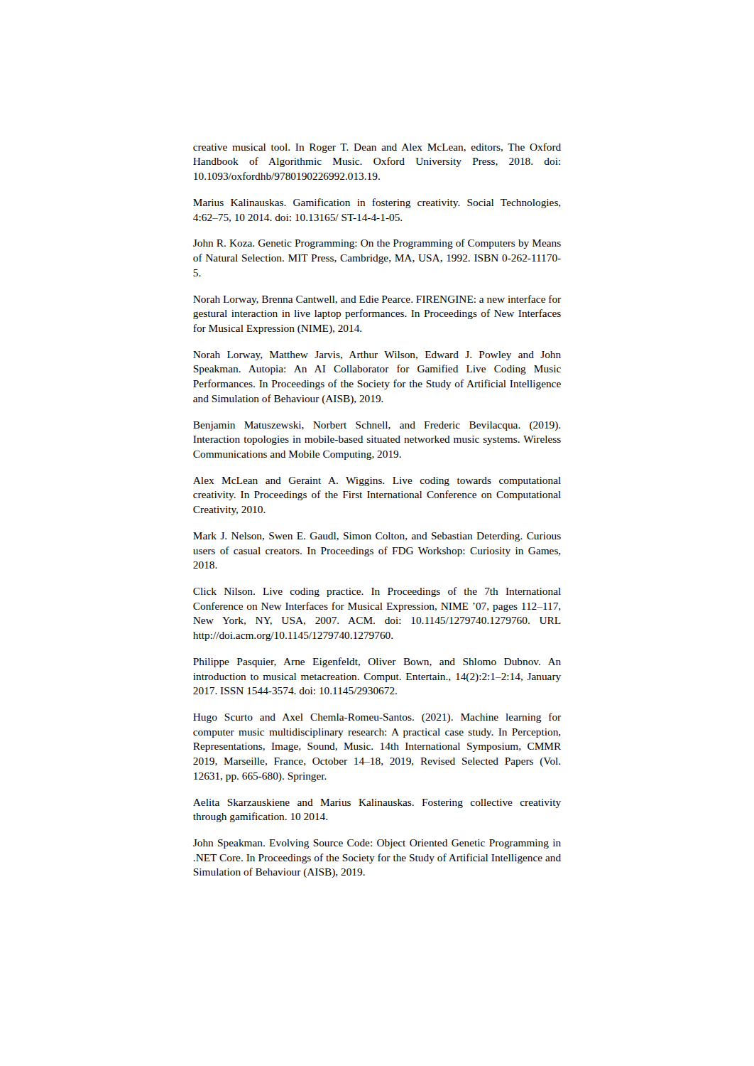creative musical tool. In Roger T. Dean and Alex McLean, editors, The Oxford Handbook of Algorithmic Music. Oxford University Press, 2018. doi: 10.1093/oxfordhb/9780190226992.013.19.
Marius Kalinauskas. Gamification in fostering creativity. Social Technologies, 4:62–75, 10 2014. doi: 10.13165/ ST-14-4-1-05.
John R. Koza. Genetic Programming: On the Programming of Computers by Means of Natural Selection. MIT Press, Cambridge, MA, USA, 1992. ISBN 0-262-11170-5.
Norah Lorway, Brenna Cantwell, and Edie Pearce. FIRENGINE: a new interface for gestural interaction in live laptop performances. In Proceedings of New Interfaces for Musical Expression (NIME), 2014.
Norah Lorway, Matthew Jarvis, Arthur Wilson, Edward J. Powley and John Speakman. Autopia: An AI Collaborator for Gamified Live Coding Music Performances. In Proceedings of the Society for the Study of Artificial Intelligence and Simulation of Behaviour (AISB), 2019.
Benjamin Matuszewski, Norbert Schnell, and Frederic Bevilacqua. (2019). Interaction topologies in mobile-based situated networked music systems. Wireless Communications and Mobile Computing, 2019.
Alex McLean and Geraint A. Wiggins. Live coding towards computational creativity. In Proceedings of the First International Conference on Computational Creativity, 2010.
Mark J. Nelson, Swen E. Gaudl, Simon Colton, and Sebastian Deterding. Curious users of casual creators. In Proceedings of FDG Workshop: Curiosity in Games, 2018.
Click Nilson. Live coding practice. In Proceedings of the 7th International Conference on New Interfaces for Musical Expression, NIME ’07, pages 112–117, New York, NY, USA, 2007. ACM. doi: 10.1145/1279740.1279760. URL http://doi.acm.org/10.1145/1279740.1279760.
Philippe Pasquier, Arne Eigenfeldt, Oliver Bown, and Shlomo Dubnov. An introduction to musical metacreation. Comput. Entertain., 14(2):2:1–2:14, January 2017. ISSN 1544-3574. doi: 10.1145/2930672.
Hugo Scurto and Axel Chemla-Romeu-Santos. (2021). Machine learning for computer music multidisciplinary research: A practical case study. In Perception, Representations, Image, Sound, Music. 14th International Symposium, CMMR 2019, Marseille, France, October 14–18, 2019, Revised Selected Papers (Vol. 12631, pp. 665-680). Springer.
Aelita Skarzauskiene and Marius Kalinauskas. Fostering collective creativity through gamification. 10 2014.
John Speakman. Evolving Source Code: Object Oriented Genetic Programming in .NET Core. In Proceedings of the Society for the Study of Artificial Intelligence and Simulation of Behaviour (AISB), 2019.